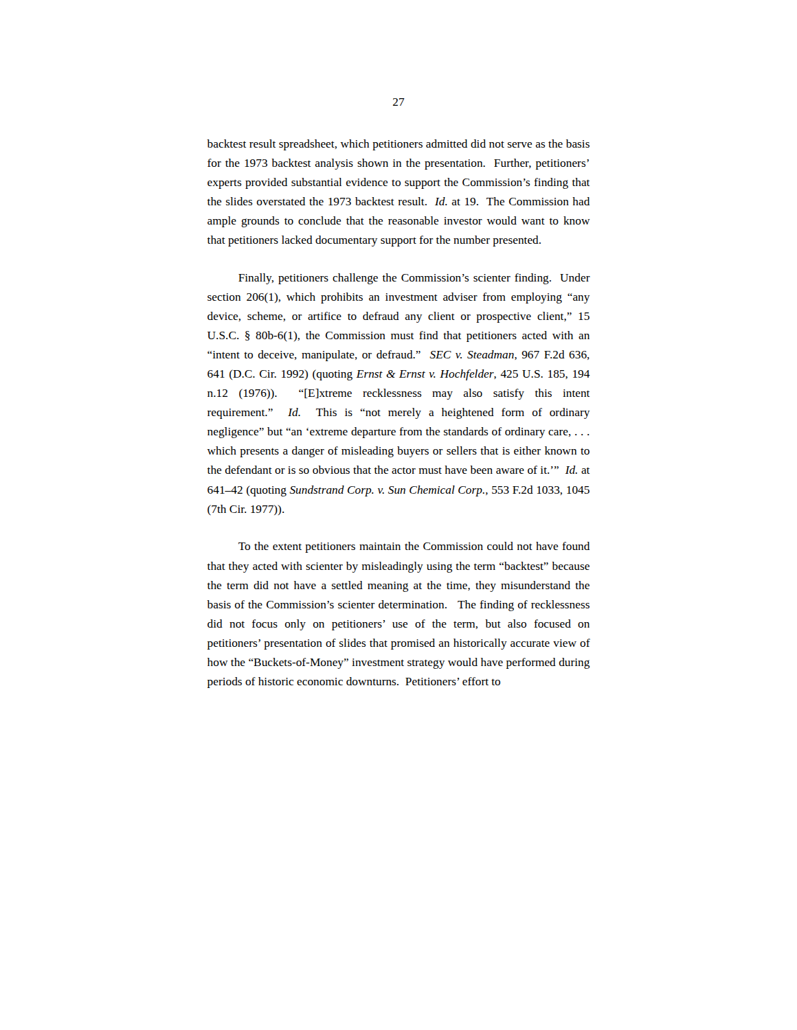27
backtest result spreadsheet, which petitioners admitted did not serve as the basis for the 1973 backtest analysis shown in the presentation. Further, petitioners’ experts provided substantial evidence to support the Commission’s finding that the slides overstated the 1973 backtest result. Id. at 19. The Commission had ample grounds to conclude that the reasonable investor would want to know that petitioners lacked documentary support for the number presented.
Finally, petitioners challenge the Commission’s scienter finding. Under section 206(1), which prohibits an investment adviser from employing “any device, scheme, or artifice to defraud any client or prospective client,” 15 U.S.C. § 80b-6(1), the Commission must find that petitioners acted with an “intent to deceive, manipulate, or defraud.” SEC v. Steadman, 967 F.2d 636, 641 (D.C. Cir. 1992) (quoting Ernst & Ernst v. Hochfelder, 425 U.S. 185, 194 n.12 (1976)). “[E]xtreme recklessness may also satisfy this intent requirement.” Id. This is “not merely a heightened form of ordinary negligence” but “an ‘extreme departure from the standards of ordinary care, . . . which presents a danger of misleading buyers or sellers that is either known to the defendant or is so obvious that the actor must have been aware of it.’” Id. at 641–42 (quoting Sundstrand Corp. v. Sun Chemical Corp., 553 F.2d 1033, 1045 (7th Cir. 1977)).
To the extent petitioners maintain the Commission could not have found that they acted with scienter by misleadingly using the term “backtest” because the term did not have a settled meaning at the time, they misunderstand the basis of the Commission’s scienter determination. The finding of recklessness did not focus only on petitioners’ use of the term, but also focused on petitioners’ presentation of slides that promised an historically accurate view of how the “Buckets-of-Money” investment strategy would have performed during periods of historic economic downturns. Petitioners’ effort to